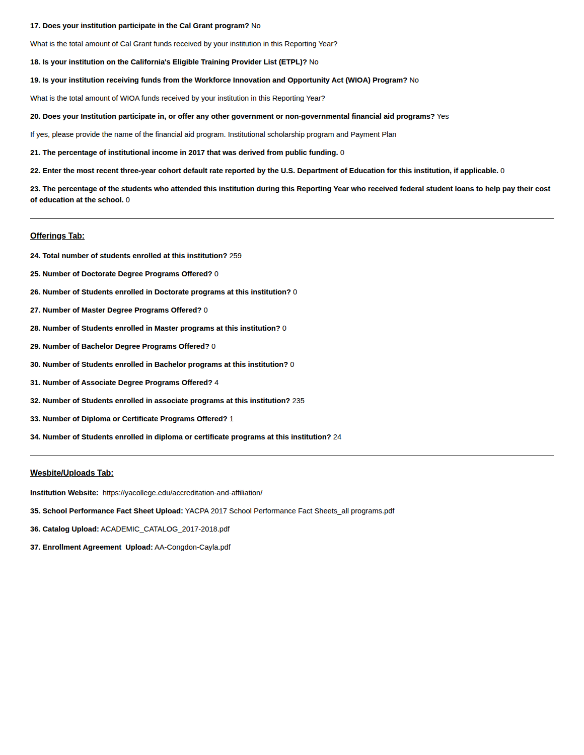17. Does your institution participate in the Cal Grant program? No
What is the total amount of Cal Grant funds received by your institution in this Reporting Year?
18. Is your institution on the California's Eligible Training Provider List (ETPL)? No
19. Is your institution receiving funds from the Workforce Innovation and Opportunity Act (WIOA) Program? No
What is the total amount of WIOA funds received by your institution in this Reporting Year?
20. Does your Institution participate in, or offer any other government or non-governmental financial aid programs? Yes
If yes, please provide the name of the financial aid program. Institutional scholarship program and Payment Plan
21. The percentage of institutional income in 2017 that was derived from public funding. 0
22. Enter the most recent three-year cohort default rate reported by the U.S. Department of Education for this institution, if applicable. 0
23. The percentage of the students who attended this institution during this Reporting Year who received federal student loans to help pay their cost of education at the school. 0
Offerings Tab:
24. Total number of students enrolled at this institution? 259
25. Number of Doctorate Degree Programs Offered? 0
26. Number of Students enrolled in Doctorate programs at this institution? 0
27. Number of Master Degree Programs Offered? 0
28. Number of Students enrolled in Master programs at this institution? 0
29. Number of Bachelor Degree Programs Offered? 0
30. Number of Students enrolled in Bachelor programs at this institution? 0
31. Number of Associate Degree Programs Offered? 4
32. Number of Students enrolled in associate programs at this institution? 235
33. Number of Diploma or Certificate Programs Offered? 1
34. Number of Students enrolled in diploma or certificate programs at this institution? 24
Wesbite/Uploads Tab:
Institution Website: https://yacollege.edu/accreditation-and-affiliation/
35. School Performance Fact Sheet Upload: YACPA 2017 School Performance Fact Sheets_all programs.pdf
36. Catalog Upload: ACADEMIC_CATALOG_2017-2018.pdf
37. Enrollment Agreement Upload: AA-Congdon-Cayla.pdf